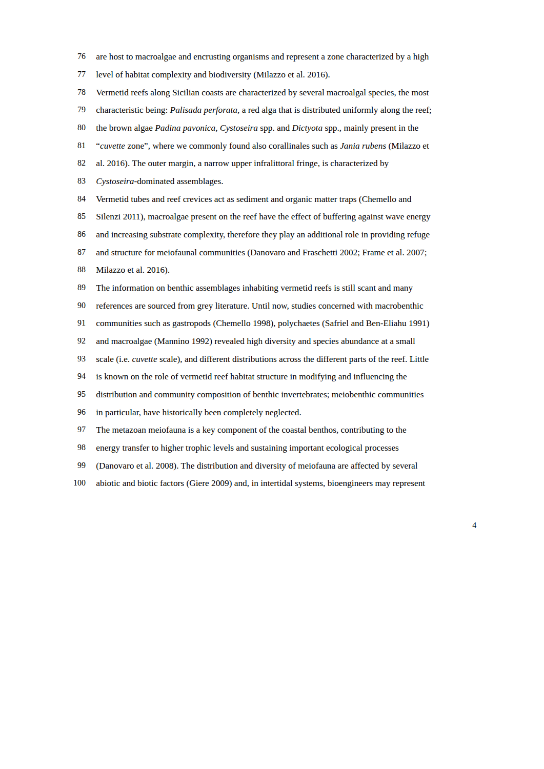are host to macroalgae and encrusting organisms and represent a zone characterized by a high
level of habitat complexity and biodiversity (Milazzo et al. 2016).
Vermetid reefs along Sicilian coasts are characterized by several macroalgal species, the most
characteristic being: Palisada perforata, a red alga that is distributed uniformly along the reef;
the brown algae Padina pavonica, Cystoseira spp. and Dictyota spp., mainly present in the
“cuvette zone”, where we commonly found also corallinales such as Jania rubens (Milazzo et
al. 2016). The outer margin, a narrow upper infralittoral fringe, is characterized by
Cystoseira-dominated assemblages.
Vermetid tubes and reef crevices act as sediment and organic matter traps (Chemello and
Silenzi 2011), macroalgae present on the reef have the effect of buffering against wave energy
and increasing substrate complexity, therefore they play an additional role in providing refuge
and structure for meiofaunal communities (Danovaro and Fraschetti 2002; Frame et al. 2007;
Milazzo et al. 2016).
The information on benthic assemblages inhabiting vermetid reefs is still scant and many
references are sourced from grey literature. Until now, studies concerned with macrobenthic
communities such as gastropods (Chemello 1998), polychaetes (Safriel and Ben-Eliahu 1991)
and macroalgae (Mannino 1992) revealed high diversity and species abundance at a small
scale (i.e. cuvette scale), and different distributions across the different parts of the reef. Little
is known on the role of vermetid reef habitat structure in modifying and influencing the
distribution and community composition of benthic invertebrates; meiobenthic communities
in particular, have historically been completely neglected.
The metazoan meiofauna is a key component of the coastal benthos, contributing to the
energy transfer to higher trophic levels and sustaining important ecological processes
(Danovaro et al. 2008). The distribution and diversity of meiofauna are affected by several
abiotic and biotic factors (Giere 2009) and, in intertidal systems, bioengineers may represent
4